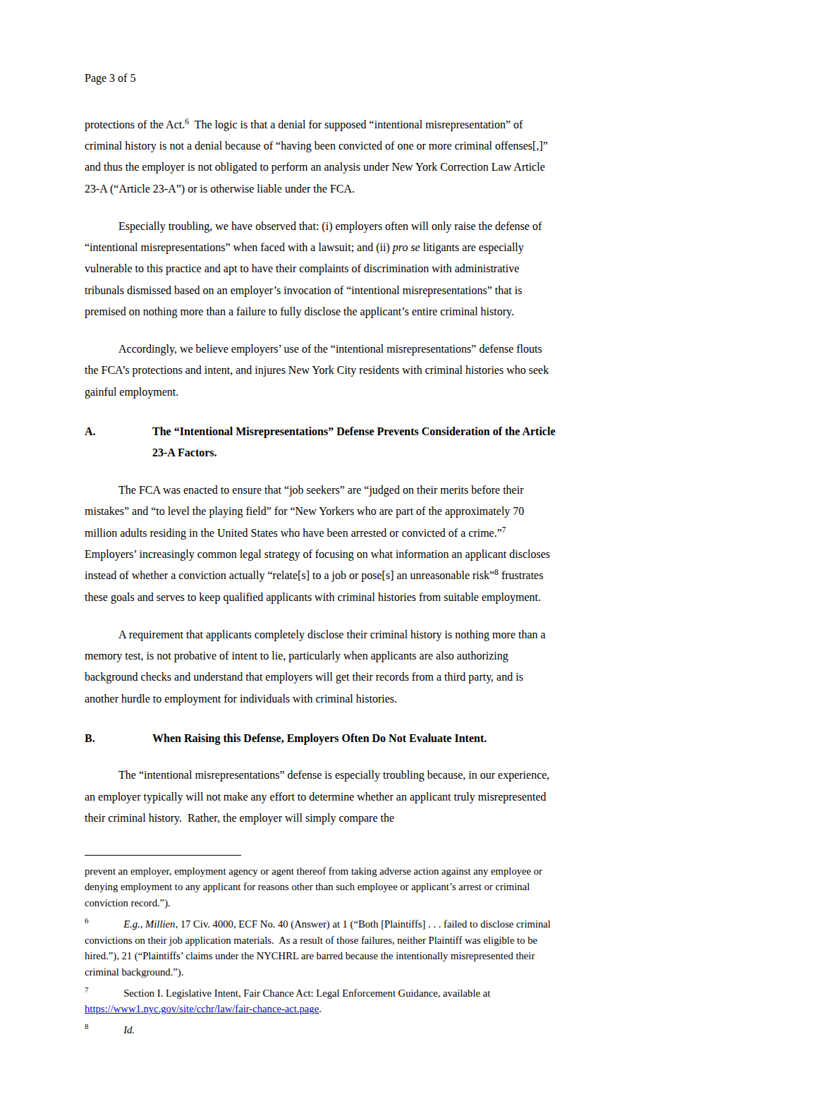Page 3 of 5
protections of the Act.6 The logic is that a denial for supposed “intentional misrepresentation” of criminal history is not a denial because of “having been convicted of one or more criminal offenses[,]” and thus the employer is not obligated to perform an analysis under New York Correction Law Article 23-A (“Article 23-A”) or is otherwise liable under the FCA.
Especially troubling, we have observed that: (i) employers often will only raise the defense of “intentional misrepresentations” when faced with a lawsuit; and (ii) pro se litigants are especially vulnerable to this practice and apt to have their complaints of discrimination with administrative tribunals dismissed based on an employer’s invocation of “intentional misrepresentations” that is premised on nothing more than a failure to fully disclose the applicant’s entire criminal history.
Accordingly, we believe employers’ use of the “intentional misrepresentations” defense flouts the FCA’s protections and intent, and injures New York City residents with criminal histories who seek gainful employment.
A. The “Intentional Misrepresentations” Defense Prevents Consideration of the Article 23-A Factors.
The FCA was enacted to ensure that “job seekers” are “judged on their merits before their mistakes” and “to level the playing field” for “New Yorkers who are part of the approximately 70 million adults residing in the United States who have been arrested or convicted of a crime.”7 Employers’ increasingly common legal strategy of focusing on what information an applicant discloses instead of whether a conviction actually “relate[s] to a job or pose[s] an unreasonable risk”8 frustrates these goals and serves to keep qualified applicants with criminal histories from suitable employment.
A requirement that applicants completely disclose their criminal history is nothing more than a memory test, is not probative of intent to lie, particularly when applicants are also authorizing background checks and understand that employers will get their records from a third party, and is another hurdle to employment for individuals with criminal histories.
B. When Raising this Defense, Employers Often Do Not Evaluate Intent.
The “intentional misrepresentations” defense is especially troubling because, in our experience, an employer typically will not make any effort to determine whether an applicant truly misrepresented their criminal history. Rather, the employer will simply compare the
prevent an employer, employment agency or agent thereof from taking adverse action against any employee or denying employment to any applicant for reasons other than such employee or applicant’s arrest or criminal conviction record.”).
6 E.g., Millien, 17 Civ. 4000, ECF No. 40 (Answer) at 1 (“Both [Plaintiffs] . . . failed to disclose criminal convictions on their job application materials. As a result of those failures, neither Plaintiff was eligible to be hired.”), 21 (“Plaintiffs’ claims under the NYCHRL are barred because the intentionally misrepresented their criminal background.”).
7 Section I. Legislative Intent, Fair Chance Act: Legal Enforcement Guidance, available at https://www1.nyc.gov/site/cchr/law/fair-chance-act.page.
8 Id.